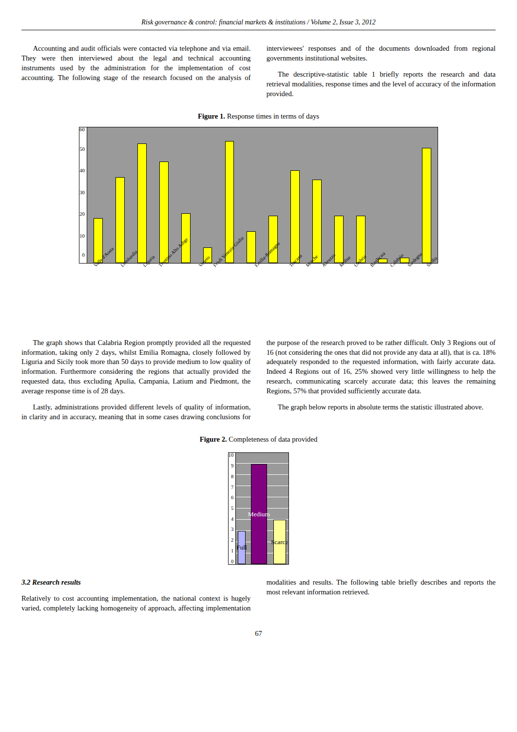Risk governance & control: financial markets & institutions / Volume 2, Issue 3, 2012
Accounting and audit officials were contacted via telephone and via email. They were then interviewed about the legal and technical accounting instruments used by the administration for the implementation of cost accounting. The following stage of the research focused on the analysis of interviewees' responses and of the documents downloaded from regional governments institutional websites.
The descriptive-statistic table 1 briefly reports the research and data retrieval modalities, response times and the level of accuracy of the information provided.
Figure 1. Response times in terms of days
60 50 40 30 20 10 0
Valle d'Aosta
Lombardia
Liguria
Trentino Alto Adige
Veneto
Friuli Venezia Giulia
Emilia-Romagna
Toscana
Marche
Abruzzo
Molise
Umbria
Basilicata
Calabria
Sardegna
Sicilia
The graph shows that Calabria Region promptly provided all the requested information, taking only 2 days, whilst Emilia Romagna, closely followed by Liguria and Sicily took more than 50 days to provide medium to low quality of information. Furthermore considering the regions that actually provided the requested data, thus excluding Apulia, Campania, Latium and Piedmont, the average response time is of 28 days.
Lastly, administrations provided different levels of quality of information, in clarity and in accuracy, meaning that in some cases drawing conclusions for the purpose of the research proved to be rather difficult. Only 3 Regions out of 16 (not considering the ones that did not provide any data at all), that is ca. 18% adequately responded to the requested information, with fairly accurate data. Indeed 4 Regions out of 16, 25% showed very little willingness to help the research, communicating scarcely accurate data; this leaves the remaining Regions, 57% that provided sufficiently accurate data.
The graph below reports in absolute terms the statistic illustrated above.
Figure 2. Completeness of data provided
10 9 8 7 6 5 4 3 2 1 0
Full
Medium
Scarce
3.2 Research results
Relatively to cost accounting implementation, the national context is hugely varied, completely lacking homogeneity of approach, affecting implementation modalities and results. The following table briefly describes and reports the most relevant information retrieved.
67